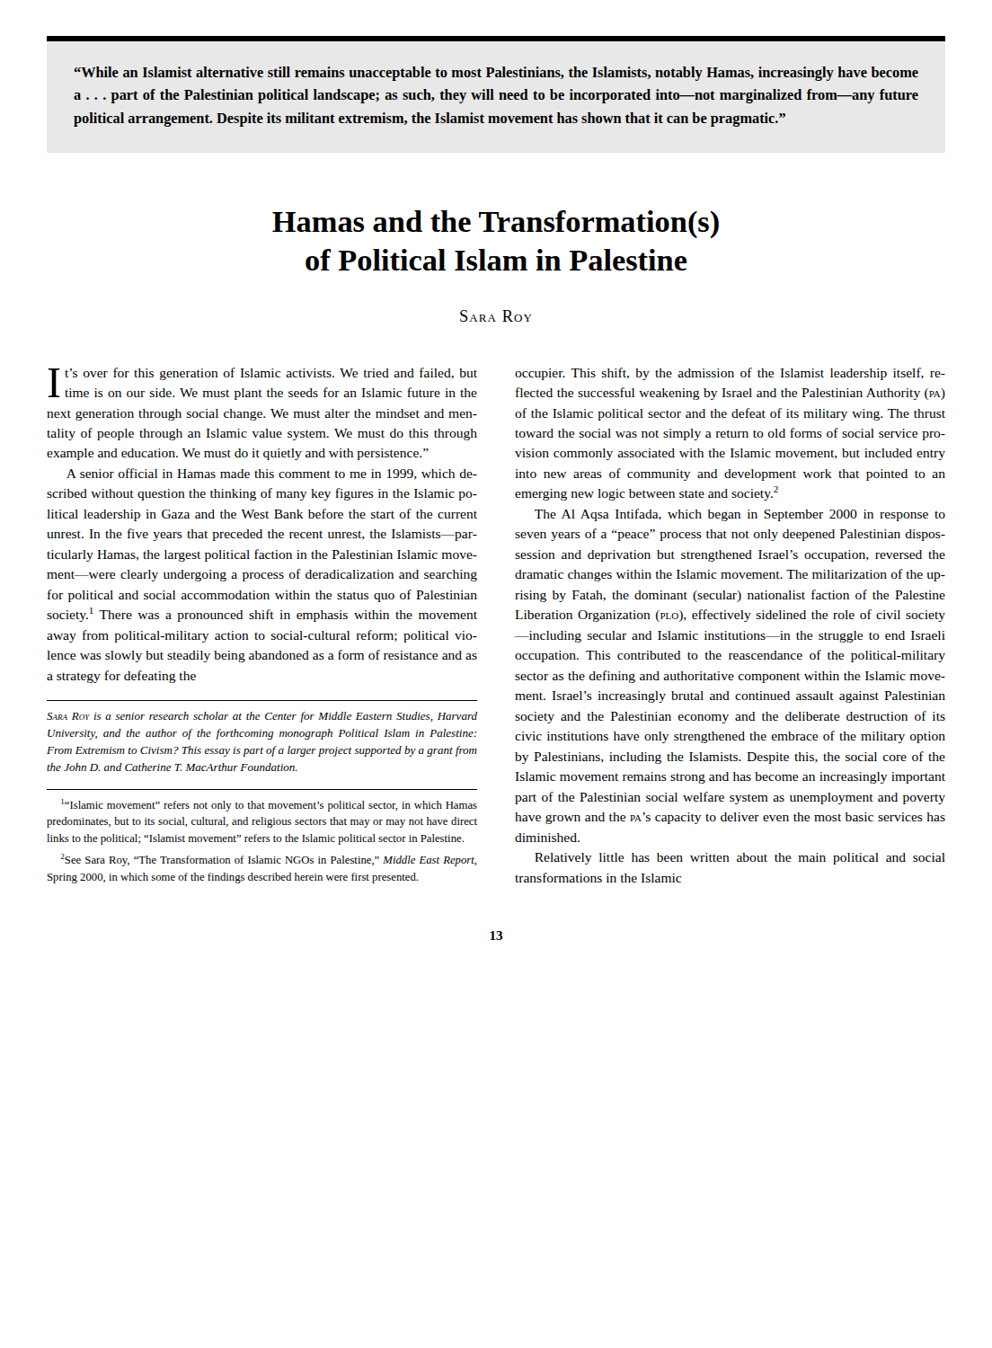“While an Islamist alternative still remains unacceptable to most Palestinians, the Islamists, notably Hamas, increasingly have become a . . . part of the Palestinian political landscape; as such, they will need to be incorporated into—not marginalized from—any future political arrangement. Despite its militant extremism, the Islamist movement has shown that it can be pragmatic.”
Hamas and the Transformation(s)
of Political Islam in Palestine
Sara Roy
It’s over for this generation of Islamic activists. We tried and failed, but time is on our side. We must plant the seeds for an Islamic future in the next generation through social change. We must alter the mindset and mentality of people through an Islamic value system. We must do this through example and education. We must do it quietly and with persistence.”
A senior official in Hamas made this comment to me in 1999, which described without question the thinking of many key figures in the Islamic political leadership in Gaza and the West Bank before the start of the current unrest. In the five years that preceded the recent unrest, the Islamists—particularly Hamas, the largest political faction in the Palestinian Islamic movement—were clearly undergoing a process of deradicalization and searching for political and social accommodation within the status quo of Palestinian society.1 There was a pronounced shift in emphasis within the movement away from political-military action to social-cultural reform; political violence was slowly but steadily being abandoned as a form of resistance and as a strategy for defeating the
Sara Roy is a senior research scholar at the Center for Middle Eastern Studies, Harvard University, and the author of the forthcoming monograph Political Islam in Palestine: From Extremism to Civism? This essay is part of a larger project supported by a grant from the John D. and Catherine T. MacArthur Foundation.
1“Islamic movement” refers not only to that movement’s political sector, in which Hamas predominates, but to its social, cultural, and religious sectors that may or may not have direct links to the political; “Islamist movement” refers to the Islamic political sector in Palestine.
2See Sara Roy, “The Transformation of Islamic NGOs in Palestine,” Middle East Report, Spring 2000, in which some of the findings described herein were first presented.
occupier. This shift, by the admission of the Islamist leadership itself, reflected the successful weakening by Israel and the Palestinian Authority (pa) of the Islamic political sector and the defeat of its military wing. The thrust toward the social was not simply a return to old forms of social service provision commonly associated with the Islamic movement, but included entry into new areas of community and development work that pointed to an emerging new logic between state and society.2
The Al Aqsa Intifada, which began in September 2000 in response to seven years of a “peace” process that not only deepened Palestinian dispossession and deprivation but strengthened Israel’s occupation, reversed the dramatic changes within the Islamic movement. The militarization of the uprising by Fatah, the dominant (secular) nationalist faction of the Palestine Liberation Organization (plo), effectively sidelined the role of civil society—including secular and Islamic institutions—in the struggle to end Israeli occupation. This contributed to the reascendance of the political-military sector as the defining and authoritative component within the Islamic movement. Israel’s increasingly brutal and continued assault against Palestinian society and the Palestinian economy and the deliberate destruction of its civic institutions have only strengthened the embrace of the military option by Palestinians, including the Islamists. Despite this, the social core of the Islamic movement remains strong and has become an increasingly important part of the Palestinian social welfare system as unemployment and poverty have grown and the pa’s capacity to deliver even the most basic services has diminished.
Relatively little has been written about the main political and social transformations in the Islamic
13